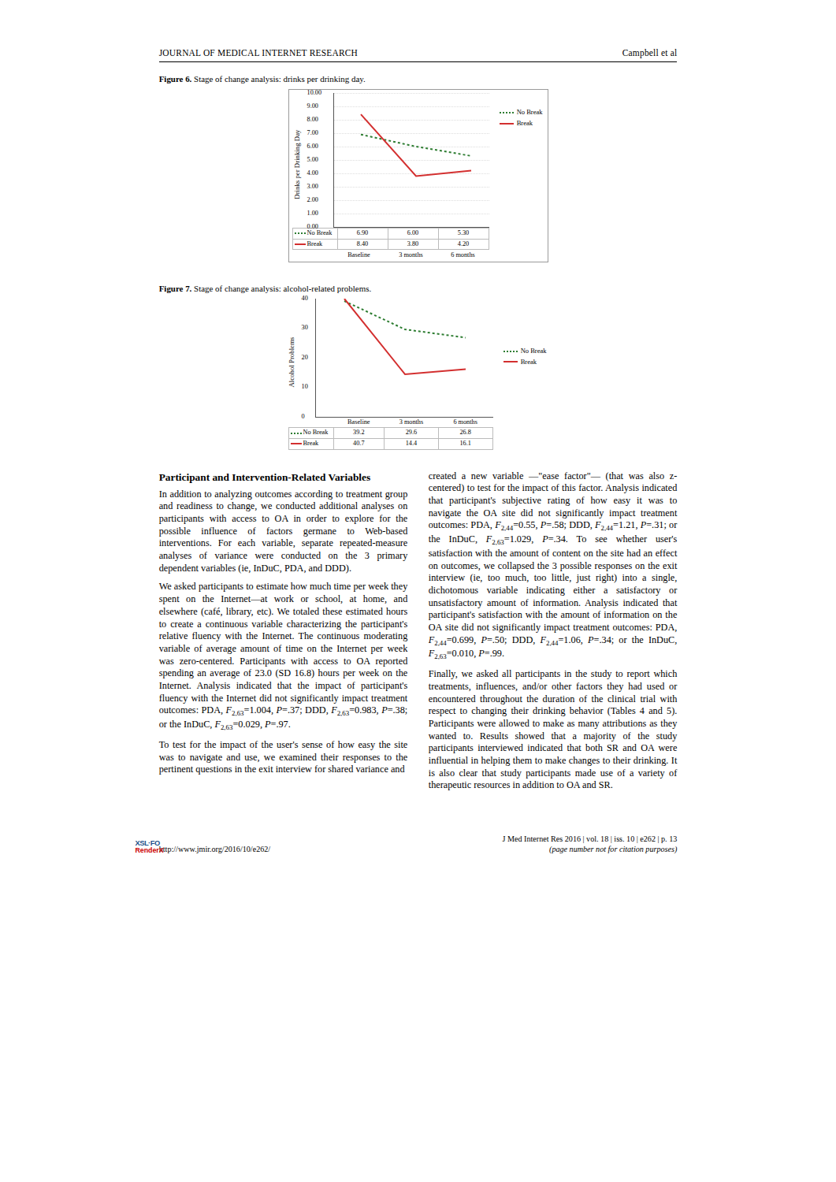Journal of Medical Internet Research
Campbell et al
Figure 6. Stage of change analysis: drinks per drinking day.
Drinks per Drinking Day
10.00
9.00
8.00
7.00
6.00
5.00
4.00
3.00
2.00
1.00
0.00
No Break
Break
| No Break | 6.90 | 6.00 | 5.30 |
| Break | 8.40 | 3.80 | 4.20 |
Baseline
3 months
6 months
Figure 7. Stage of change analysis: alcohol-related problems.
Alcohol Problems
40
30
20
10
0
No Break
Break
| | Baseline | 3 months | 6 months |
| No Break | 39.2 | 29.6 | 26.8 |
| Break | 40.7 | 14.4 | 16.1 |
Participant and Intervention-Related Variables
In addition to analyzing outcomes according to treatment group and readiness to change, we conducted additional analyses on participants with access to OA in order to explore for the possible influence of factors germane to Web-based interventions. For each variable, separate repeated-measure analyses of variance were conducted on the 3 primary dependent variables (ie, InDuC, PDA, and DDD).
We asked participants to estimate how much time per week they spent on the Internet—at work or school, at home, and elsewhere (café, library, etc). We totaled these estimated hours to create a continuous variable characterizing the participant's relative fluency with the Internet. The continuous moderating variable of average amount of time on the Internet per week was zero-centered. Participants with access to OA reported spending an average of 23.0 (SD 16.8) hours per week on the Internet. Analysis indicated that the impact of participant's fluency with the Internet did not significantly impact treatment outcomes: PDA, F2,63=1.004, P=.37; DDD, F2,63=0.983, P=.38; or the InDuC, F2,63=0.029, P=.97.
To test for the impact of the user's sense of how easy the site was to navigate and use, we examined their responses to the pertinent questions in the exit interview for shared variance and
created a new variable —"ease factor"— (that was also z-centered) to test for the impact of this factor. Analysis indicated that participant's subjective rating of how easy it was to navigate the OA site did not significantly impact treatment outcomes: PDA, F2,44=0.55, P=.58; DDD, F2,44=1.21, P=.31; or the InDuC, F2,63=1.029, P=.34. To see whether user's satisfaction with the amount of content on the site had an effect on outcomes, we collapsed the 3 possible responses on the exit interview (ie, too much, too little, just right) into a single, dichotomous variable indicating either a satisfactory or unsatisfactory amount of information. Analysis indicated that participant's satisfaction with the amount of information on the OA site did not significantly impact treatment outcomes: PDA, F2,44=0.699, P=.50; DDD, F2,44=1.06, P=.34; or the InDuC, F2,63=0.010, P=.99.
Finally, we asked all participants in the study to report which treatments, influences, and/or other factors they had used or encountered throughout the duration of the clinical trial with respect to changing their drinking behavior (Tables 4 and 5). Participants were allowed to make as many attributions as they wanted to. Results showed that a majority of the study participants interviewed indicated that both SR and OA were influential in helping them to make changes to their drinking. It is also clear that study participants made use of a variety of therapeutic resources in addition to OA and SR.
http://www.jmir.org/2016/10/e262/
J Med Internet Res 2016 | vol. 18 | iss. 10 | e262 | p. 13
(page number not for citation purposes)
XSL·FO
RenderX